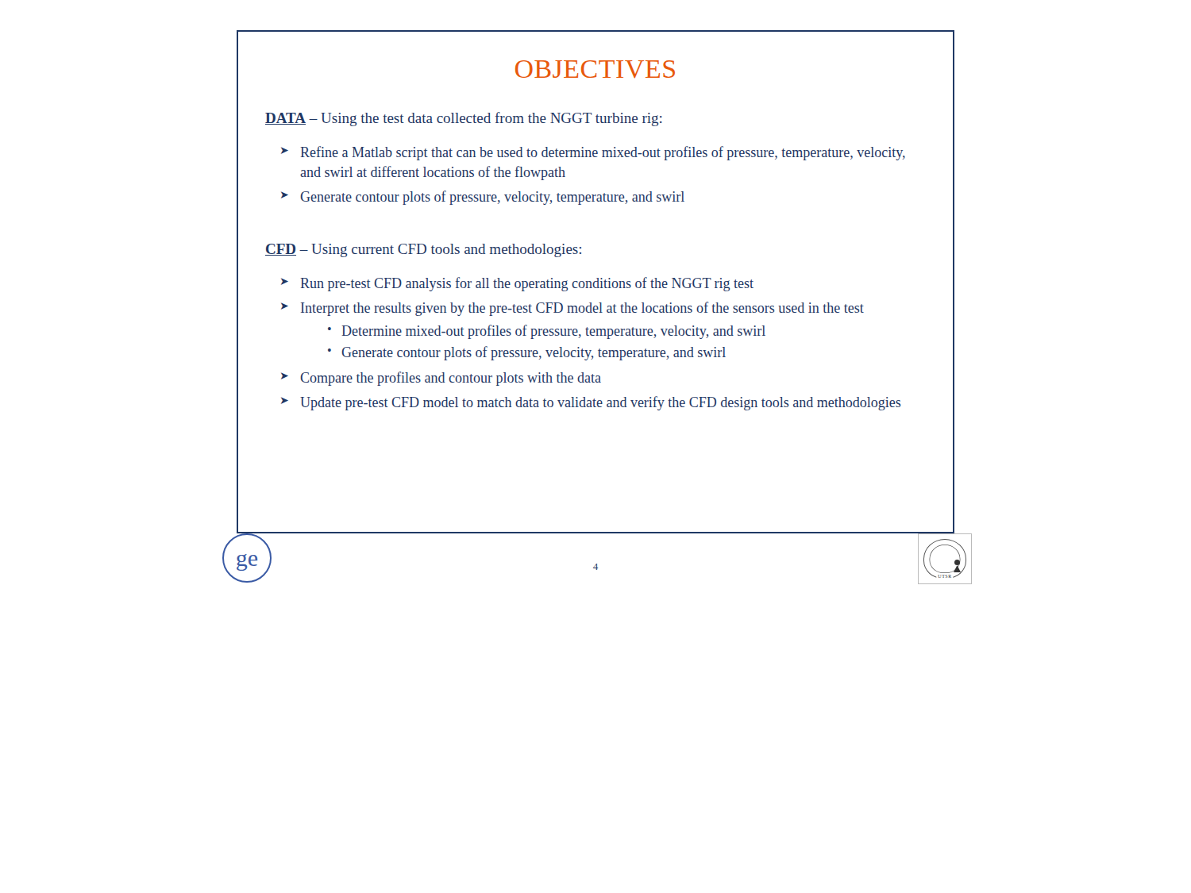OBJECTIVES
DATA – Using the test data collected from the NGGT turbine rig:
Refine a Matlab script that can be used to determine mixed-out profiles of pressure, temperature, velocity, and swirl at different locations of the flowpath
Generate contour plots of pressure, velocity, temperature, and swirl
CFD – Using current CFD tools and methodologies:
Run pre-test CFD analysis for all the operating conditions of the NGGT rig test
Interpret the results given by the pre-test CFD model at the locations of the sensors used in the test
Determine mixed-out profiles of pressure, temperature, velocity, and swirl
Generate contour plots of pressure, velocity, temperature, and swirl
Compare the profiles and contour plots with the data
Update pre-test CFD model to match data to validate and verify the CFD design tools and methodologies
ge
4
UTSR